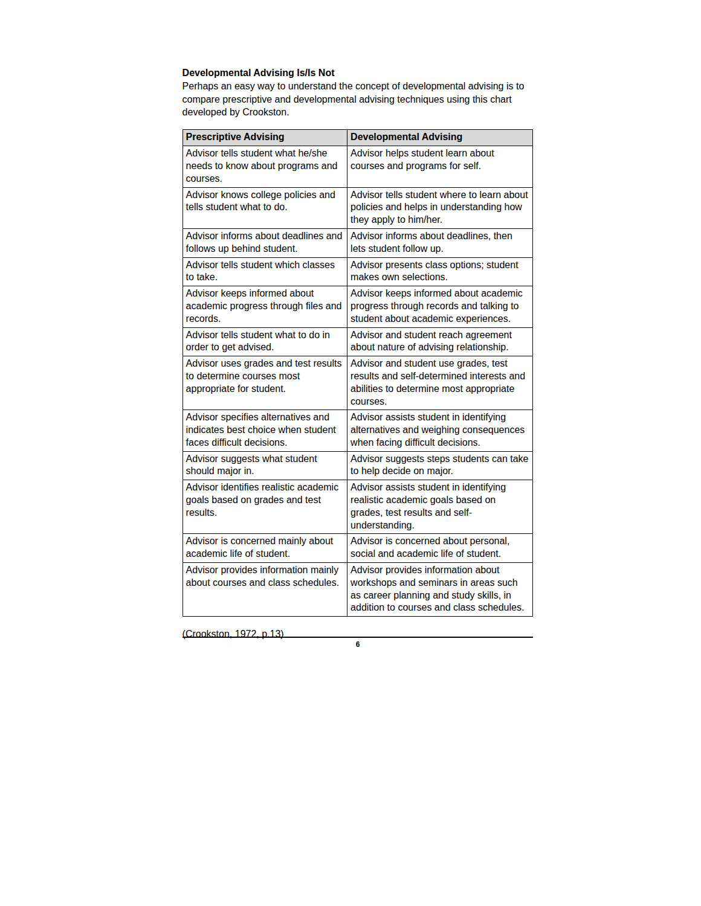Developmental Advising Is/Is Not
Perhaps an easy way to understand the concept of developmental advising is to compare prescriptive and developmental advising techniques using this chart developed by Crookston.
| Prescriptive Advising | Developmental Advising |
| --- | --- |
| Advisor tells student what he/she needs to know about programs and courses. | Advisor helps student learn about courses and programs for self. |
| Advisor knows college policies and tells student what to do. | Advisor tells student where to learn about policies and helps in understanding how they apply to him/her. |
| Advisor informs about deadlines and follows up behind student. | Advisor informs about deadlines, then lets student follow up. |
| Advisor tells student which classes to take. | Advisor presents class options; student makes own selections. |
| Advisor keeps informed about academic progress through files and records. | Advisor keeps informed about academic progress through records and talking to student about academic experiences. |
| Advisor tells student what to do in order to get advised. | Advisor and student reach agreement about nature of advising relationship. |
| Advisor uses grades and test results to determine courses most appropriate for student. | Advisor and student use grades, test results and self-determined interests and abilities to determine most appropriate courses. |
| Advisor specifies alternatives and indicates best choice when student faces difficult decisions. | Advisor assists student in identifying alternatives and weighing consequences when facing difficult decisions. |
| Advisor suggests what student should major in. | Advisor suggests steps students can take to help decide on major. |
| Advisor identifies realistic academic goals based on grades and test results. | Advisor assists student in identifying realistic academic goals based on grades, test results and self-understanding. |
| Advisor is concerned mainly about academic life of student. | Advisor is concerned about personal, social and academic life of student. |
| Advisor provides information mainly about courses and class schedules. | Advisor provides information about workshops and seminars in areas such as career planning and study skills, in addition to courses and class schedules. |
(Crookston, 1972, p.13)
6